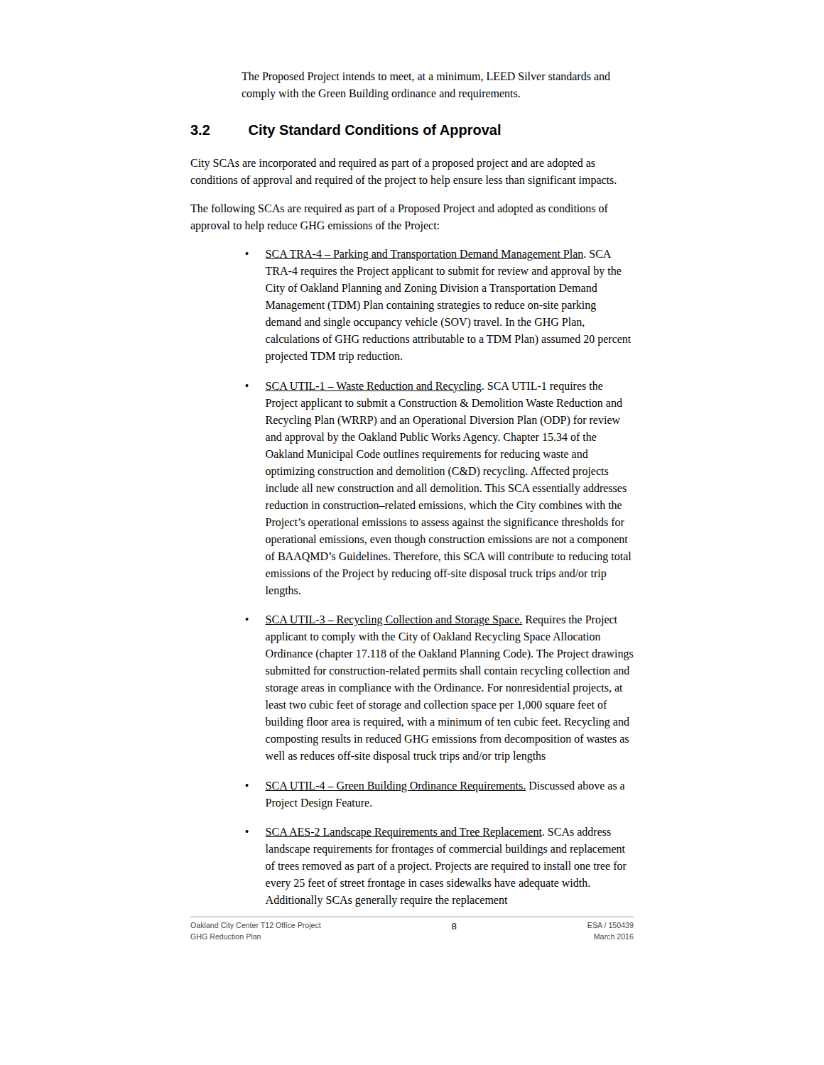The Proposed Project intends to meet, at a minimum, LEED Silver standards and comply with the Green Building ordinance and requirements.
3.2 City Standard Conditions of Approval
City SCAs are incorporated and required as part of a proposed project and are adopted as conditions of approval and required of the project to help ensure less than significant impacts.
The following SCAs are required as part of a Proposed Project and adopted as conditions of approval to help reduce GHG emissions of the Project:
SCA TRA-4 – Parking and Transportation Demand Management Plan. SCA TRA-4 requires the Project applicant to submit for review and approval by the City of Oakland Planning and Zoning Division a Transportation Demand Management (TDM) Plan containing strategies to reduce on-site parking demand and single occupancy vehicle (SOV) travel. In the GHG Plan, calculations of GHG reductions attributable to a TDM Plan) assumed 20 percent projected TDM trip reduction.
SCA UTIL-1 – Waste Reduction and Recycling. SCA UTIL-1 requires the Project applicant to submit a Construction & Demolition Waste Reduction and Recycling Plan (WRRP) and an Operational Diversion Plan (ODP) for review and approval by the Oakland Public Works Agency. Chapter 15.34 of the Oakland Municipal Code outlines requirements for reducing waste and optimizing construction and demolition (C&D) recycling. Affected projects include all new construction and all demolition. This SCA essentially addresses reduction in construction–related emissions, which the City combines with the Project’s operational emissions to assess against the significance thresholds for operational emissions, even though construction emissions are not a component of BAAQMD’s Guidelines. Therefore, this SCA will contribute to reducing total emissions of the Project by reducing off-site disposal truck trips and/or trip lengths.
SCA UTIL-3 – Recycling Collection and Storage Space. Requires the Project applicant to comply with the City of Oakland Recycling Space Allocation Ordinance (chapter 17.118 of the Oakland Planning Code). The Project drawings submitted for construction-related permits shall contain recycling collection and storage areas in compliance with the Ordinance. For nonresidential projects, at least two cubic feet of storage and collection space per 1,000 square feet of building floor area is required, with a minimum of ten cubic feet. Recycling and composting results in reduced GHG emissions from decomposition of wastes as well as reduces off-site disposal truck trips and/or trip lengths
SCA UTIL-4 – Green Building Ordinance Requirements. Discussed above as a Project Design Feature.
SCA AES-2 Landscape Requirements and Tree Replacement. SCAs address landscape requirements for frontages of commercial buildings and replacement of trees removed as part of a project. Projects are required to install one tree for every 25 feet of street frontage in cases sidewalks have adequate width. Additionally SCAs generally require the replacement
Oakland City Center T12 Office Project
GHG Reduction Plan
8
ESA / 150439
March 2016